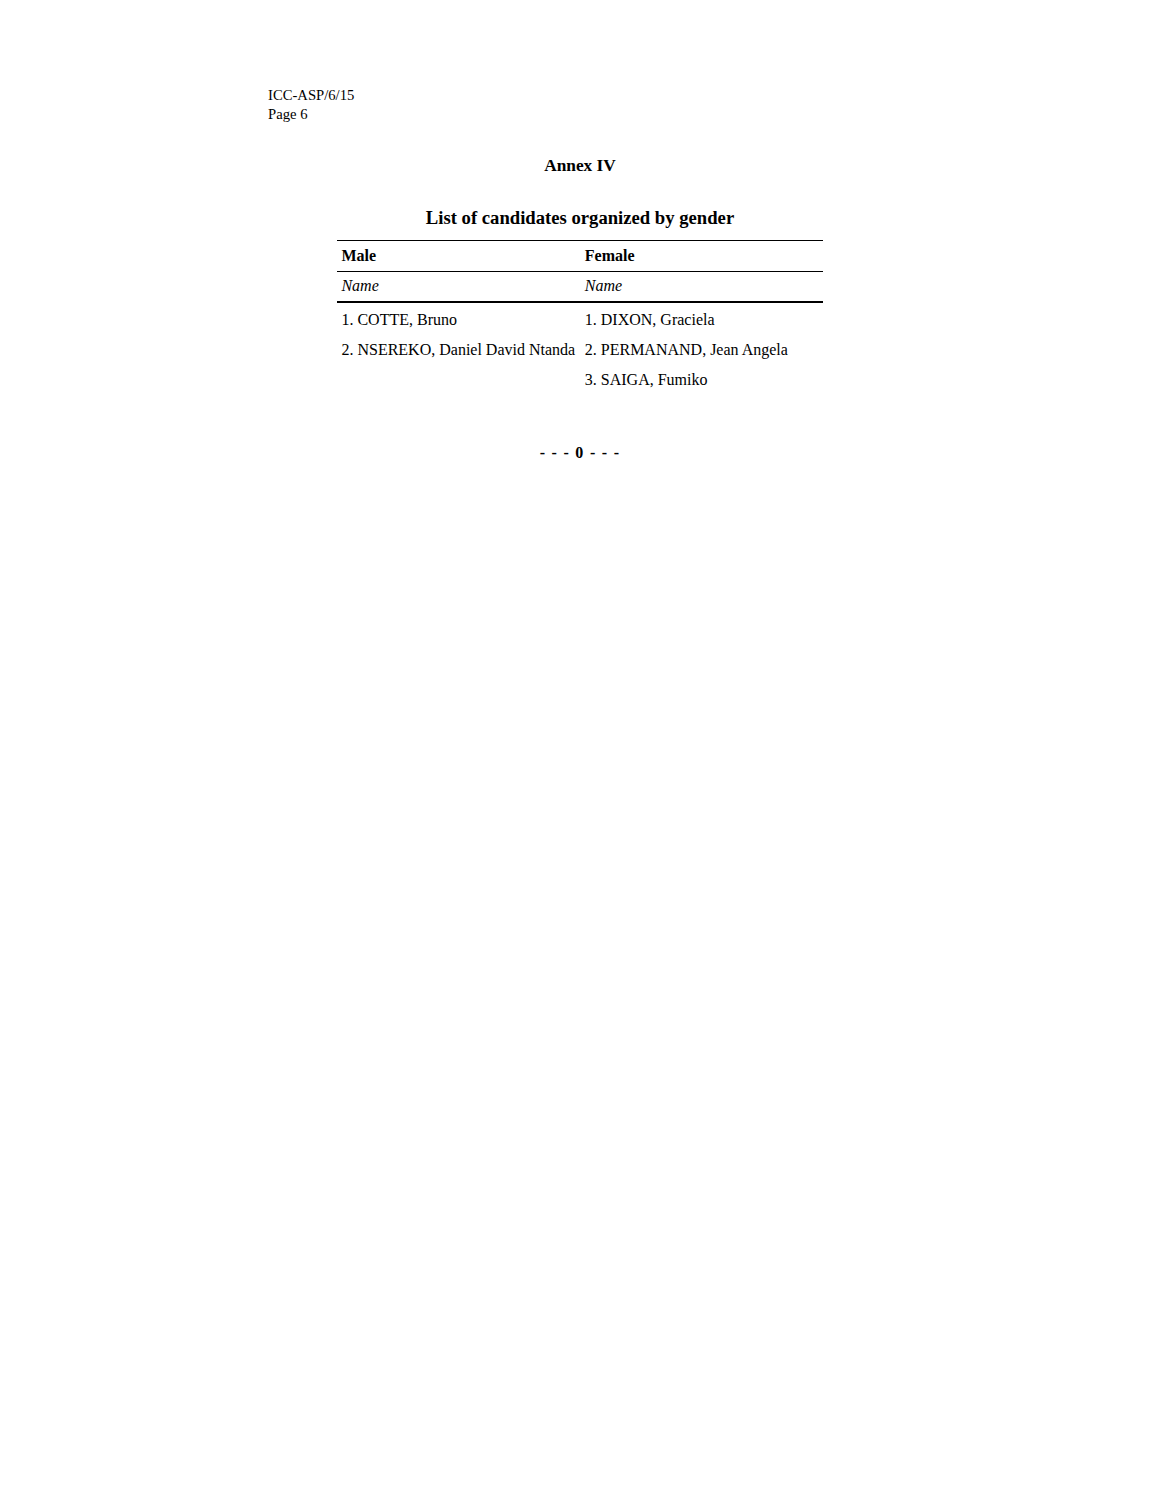ICC-ASP/6/15
Page 6
Annex IV
List of candidates organized by gender
| Male | Female |
| --- | --- |
| Name | Name |
| 1. COTTE, Bruno | 1. DIXON, Graciela |
| 2. NSEREKO, Daniel David Ntanda | 2. PERMANAND, Jean Angela |
| | 3. SAIGA, Fumiko |
- - - 0 - - -